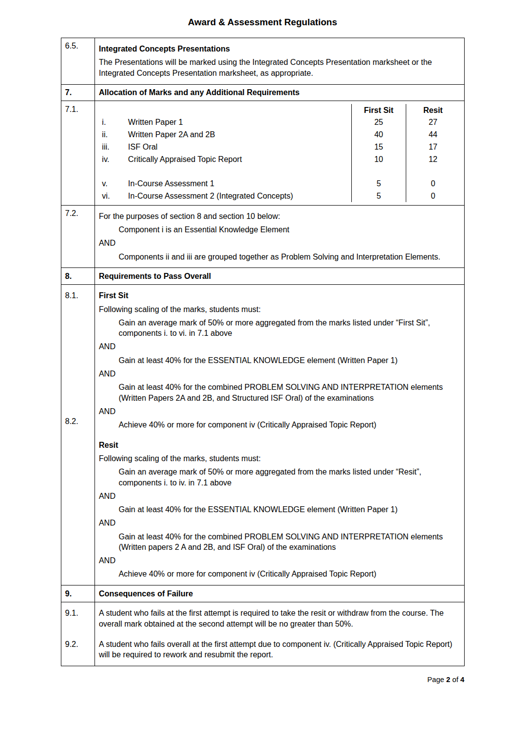Award & Assessment Regulations
| 6.5. | Integrated Concepts Presentations The Presentations will be marked using the Integrated Concepts Presentation marksheet or the Integrated Concepts Presentation marksheet, as appropriate. |
| 7. | Allocation of Marks and any Additional Requirements |
| 7.1. | / / / First Sit / Resit / / i. / Written Paper 1 / 25 / 27 / / ii. / Written Paper 2A and 2B / 40 / 44 / / iii. / ISF Oral / 15 / 17 / / iv. / Critically Appraised Topic Report / 10 / 12 / / v. / In-Course Assessment 1 / 5 / 0 / / vi. / In-Course Assessment 2 (Integrated Concepts) / 5 / 0 / |
| 7.2. | For the purposes of section 8 and section 10 below: Component i is an Essential Knowledge Element AND Components ii and iii are grouped together as Problem Solving and Interpretation Elements. |
| 8. | Requirements to Pass Overall |
| 8.1. 8.2. | First Sit Following scaling of the marks, students must: Gain an average mark of 50% or more aggregated from the marks listed under “First Sit”, components i. to vi. in 7.1 above AND Gain at least 40% for the ESSENTIAL KNOWLEDGE element (Written Paper 1) AND Gain at least 40% for the combined PROBLEM SOLVING AND INTERPRETATION elements (Written Papers 2A and 2B, and Structured ISF Oral) of the examinations AND Achieve 40% or more for component iv (Critically Appraised Topic Report) Resit Following scaling of the marks, students must: Gain an average mark of 50% or more aggregated from the marks listed under “Resit”, components i. to iv. in 7.1 above AND Gain at least 40% for the ESSENTIAL KNOWLEDGE element (Written Paper 1) AND Gain at least 40% for the combined PROBLEM SOLVING AND INTERPRETATION elements (Written papers 2 A and 2B, and ISF Oral) of the examinations AND Achieve 40% or more for component iv (Critically Appraised Topic Report) |
| 9. | Consequences of Failure |
| 9.1. 9.2. | A student who fails at the first attempt is required to take the resit or withdraw from the course. The overall mark obtained at the second attempt will be no greater than 50%. A student who fails overall at the first attempt due to component iv. (Critically Appraised Topic Report) will be required to rework and resubmit the report. |
Page 2 of 4